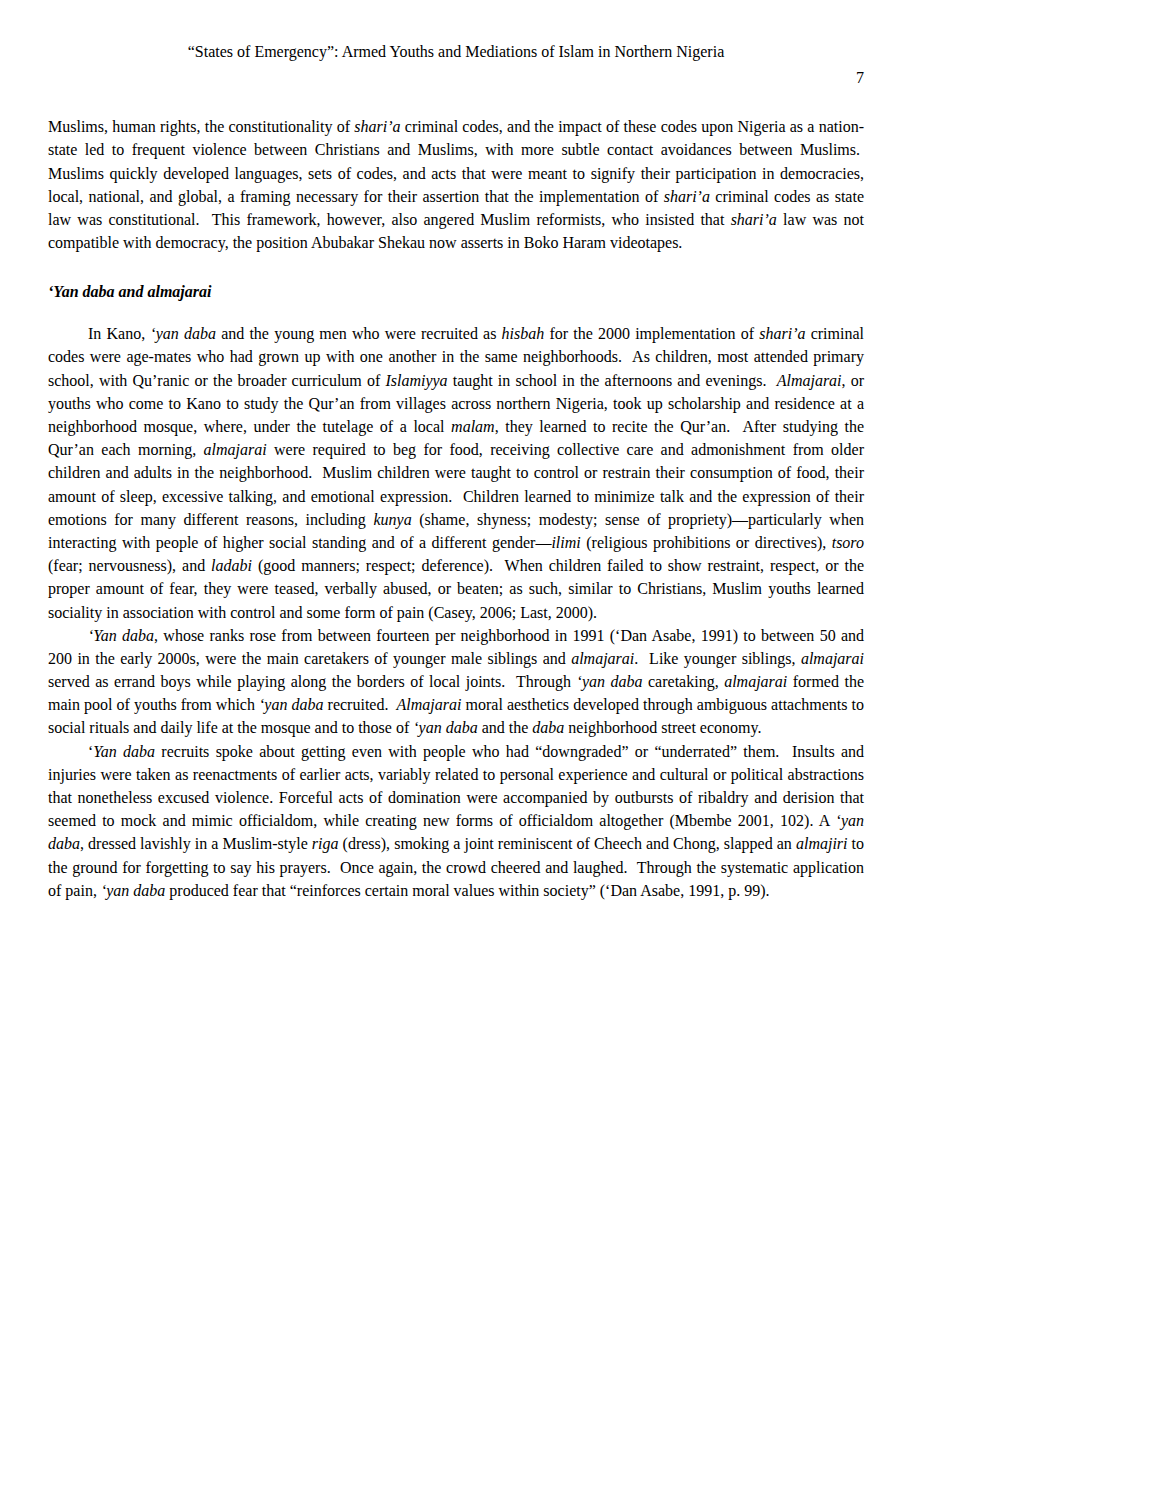“States of Emergency”: Armed Youths and Mediations of Islam in Northern Nigeria
7
Muslims, human rights, the constitutionality of shari’a criminal codes, and the impact of these codes upon Nigeria as a nation-state led to frequent violence between Christians and Muslims, with more subtle contact avoidances between Muslims. Muslims quickly developed languages, sets of codes, and acts that were meant to signify their participation in democracies, local, national, and global, a framing necessary for their assertion that the implementation of shari’a criminal codes as state law was constitutional. This framework, however, also angered Muslim reformists, who insisted that shari’a law was not compatible with democracy, the position Abubakar Shekau now asserts in Boko Haram videotapes.
‘Yan daba and almajarai
In Kano, ‘yan daba and the young men who were recruited as hisbah for the 2000 implementation of shari’a criminal codes were age-mates who had grown up with one another in the same neighborhoods. As children, most attended primary school, with Qu’ranic or the broader curriculum of Islamiyya taught in school in the afternoons and evenings. Almajarai, or youths who come to Kano to study the Qur’an from villages across northern Nigeria, took up scholarship and residence at a neighborhood mosque, where, under the tutelage of a local malam, they learned to recite the Qur’an. After studying the Qur’an each morning, almajarai were required to beg for food, receiving collective care and admonishment from older children and adults in the neighborhood. Muslim children were taught to control or restrain their consumption of food, their amount of sleep, excessive talking, and emotional expression. Children learned to minimize talk and the expression of their emotions for many different reasons, including kunya (shame, shyness; modesty; sense of propriety)—particularly when interacting with people of higher social standing and of a different gender—ilimi (religious prohibitions or directives), tsoro (fear; nervousness), and ladabi (good manners; respect; deference). When children failed to show restraint, respect, or the proper amount of fear, they were teased, verbally abused, or beaten; as such, similar to Christians, Muslim youths learned sociality in association with control and some form of pain (Casey, 2006; Last, 2000).
‘Yan daba, whose ranks rose from between fourteen per neighborhood in 1991 (‘Dan Asabe, 1991) to between 50 and 200 in the early 2000s, were the main caretakers of younger male siblings and almajarai. Like younger siblings, almajarai served as errand boys while playing along the borders of local joints. Through ‘yan daba caretaking, almajarai formed the main pool of youths from which ‘yan daba recruited. Almajarai moral aesthetics developed through ambiguous attachments to social rituals and daily life at the mosque and to those of ‘yan daba and the daba neighborhood street economy.
‘Yan daba recruits spoke about getting even with people who had “downgraded” or “underrated” them. Insults and injuries were taken as reenactments of earlier acts, variably related to personal experience and cultural or political abstractions that nonetheless excused violence. Forceful acts of domination were accompanied by outbursts of ribaldry and derision that seemed to mock and mimic officialdom, while creating new forms of officialdom altogether (Mbembe 2001, 102). A ‘yan daba, dressed lavishly in a Muslim-style riga (dress), smoking a joint reminiscent of Cheech and Chong, slapped an almajiri to the ground for forgetting to say his prayers. Once again, the crowd cheered and laughed. Through the systematic application of pain, ‘yan daba produced fear that “reinforces certain moral values within society” (‘Dan Asabe, 1991, p. 99).